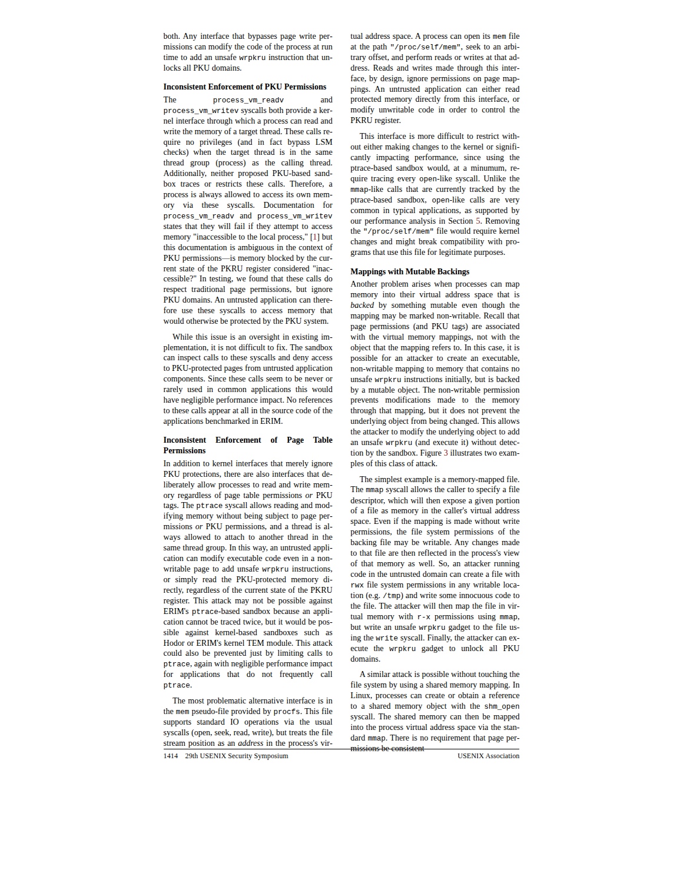both. Any interface that bypasses page write permissions can modify the code of the process at run time to add an unsafe wrpkru instruction that unlocks all PKU domains.
Inconsistent Enforcement of PKU Permissions
The process_vm_readv and process_vm_writev syscalls both provide a kernel interface through which a process can read and write the memory of a target thread. These calls require no privileges (and in fact bypass LSM checks) when the target thread is in the same thread group (process) as the calling thread. Additionally, neither proposed PKU-based sandbox traces or restricts these calls. Therefore, a process is always allowed to access its own memory via these syscalls. Documentation for process_vm_readv and process_vm_writev states that they will fail if they attempt to access memory "inaccessible to the local process," [1] but this documentation is ambiguous in the context of PKU permissions—is memory blocked by the current state of the PKRU register considered "inaccessible?" In testing, we found that these calls do respect traditional page permissions, but ignore PKU domains. An untrusted application can therefore use these syscalls to access memory that would otherwise be protected by the PKU system.
While this issue is an oversight in existing implementation, it is not difficult to fix. The sandbox can inspect calls to these syscalls and deny access to PKU-protected pages from untrusted application components. Since these calls seem to be never or rarely used in common applications this would have negligible performance impact. No references to these calls appear at all in the source code of the applications benchmarked in ERIM.
Inconsistent Enforcement of Page Table Permissions
In addition to kernel interfaces that merely ignore PKU protections, there are also interfaces that deliberately allow processes to read and write memory regardless of page table permissions or PKU tags. The ptrace syscall allows reading and modifying memory without being subject to page permissions or PKU permissions, and a thread is always allowed to attach to another thread in the same thread group. In this way, an untrusted application can modify executable code even in a non-writable page to add unsafe wrpkru instructions, or simply read the PKU-protected memory directly, regardless of the current state of the PKRU register. This attack may not be possible against ERIM's ptrace-based sandbox because an application cannot be traced twice, but it would be possible against kernel-based sandboxes such as Hodor or ERIM's kernel TEM module. This attack could also be prevented just by limiting calls to ptrace, again with negligible performance impact for applications that do not frequently call ptrace.
The most problematic alternative interface is in the mem pseudo-file provided by procfs. This file supports standard IO operations via the usual syscalls (open, seek, read, write), but treats the file stream position as an address in the process's virtual address space. A process can open its mem file at the path "/proc/self/mem", seek to an arbitrary offset, and perform reads or writes at that address. Reads and writes made through this interface, by design, ignore permissions on page mappings. An untrusted application can either read protected memory directly from this interface, or modify unwritable code in order to control the PKRU register.
This interface is more difficult to restrict without either making changes to the kernel or significantly impacting performance, since using the ptrace-based sandbox would, at a minumum, require tracing every open-like syscall. Unlike the mmap-like calls that are currently tracked by the ptrace-based sandbox, open-like calls are very common in typical applications, as supported by our performance analysis in Section 5. Removing the "/proc/self/mem" file would require kernel changes and might break compatibility with programs that use this file for legitimate purposes.
Mappings with Mutable Backings
Another problem arises when processes can map memory into their virtual address space that is backed by something mutable even though the mapping may be marked non-writable. Recall that page permissions (and PKU tags) are associated with the virtual memory mappings, not with the object that the mapping refers to. In this case, it is possible for an attacker to create an executable, non-writable mapping to memory that contains no unsafe wrpkru instructions initially, but is backed by a mutable object. The non-writable permission prevents modifications made to the memory through that mapping, but it does not prevent the underlying object from being changed. This allows the attacker to modify the underlying object to add an unsafe wrpkru (and execute it) without detection by the sandbox. Figure 3 illustrates two examples of this class of attack.
The simplest example is a memory-mapped file. The mmap syscall allows the caller to specify a file descriptor, which will then expose a given portion of a file as memory in the caller's virtual address space. Even if the mapping is made without write permissions, the file system permissions of the backing file may be writable. Any changes made to that file are then reflected in the process's view of that memory as well. So, an attacker running code in the untrusted domain can create a file with rwx file system permissions in any writable location (e.g. /tmp) and write some innocuous code to the file. The attacker will then map the file in virtual memory with r-x permissions using mmap, but write an unsafe wrpkru gadget to the file using the write syscall. Finally, the attacker can execute the wrpkru gadget to unlock all PKU domains.
A similar attack is possible without touching the file system by using a shared memory mapping. In Linux, processes can create or obtain a reference to a shared memory object with the shm_open syscall. The shared memory can then be mapped into the process virtual address space via the standard mmap. There is no requirement that page permissions be consistent
1414 29th USENIX Security Symposium
USENIX Association